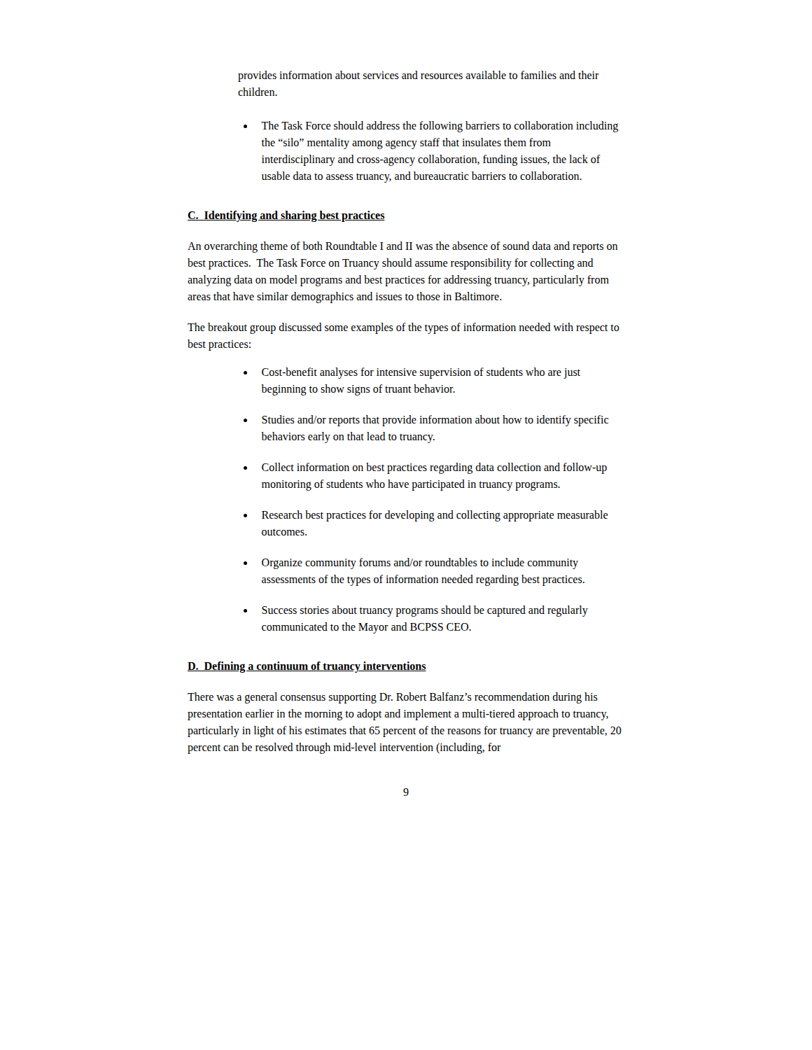provides information about services and resources available to families and their children.
The Task Force should address the following barriers to collaboration including the “silo” mentality among agency staff that insulates them from interdisciplinary and cross-agency collaboration, funding issues, the lack of usable data to assess truancy, and bureaucratic barriers to collaboration.
C. Identifying and sharing best practices
An overarching theme of both Roundtable I and II was the absence of sound data and reports on best practices. The Task Force on Truancy should assume responsibility for collecting and analyzing data on model programs and best practices for addressing truancy, particularly from areas that have similar demographics and issues to those in Baltimore.
The breakout group discussed some examples of the types of information needed with respect to best practices:
Cost-benefit analyses for intensive supervision of students who are just beginning to show signs of truant behavior.
Studies and/or reports that provide information about how to identify specific behaviors early on that lead to truancy.
Collect information on best practices regarding data collection and follow-up monitoring of students who have participated in truancy programs.
Research best practices for developing and collecting appropriate measurable outcomes.
Organize community forums and/or roundtables to include community assessments of the types of information needed regarding best practices.
Success stories about truancy programs should be captured and regularly communicated to the Mayor and BCPSS CEO.
D. Defining a continuum of truancy interventions
There was a general consensus supporting Dr. Robert Balfanz’s recommendation during his presentation earlier in the morning to adopt and implement a multi-tiered approach to truancy, particularly in light of his estimates that 65 percent of the reasons for truancy are preventable, 20 percent can be resolved through mid-level intervention (including, for
9